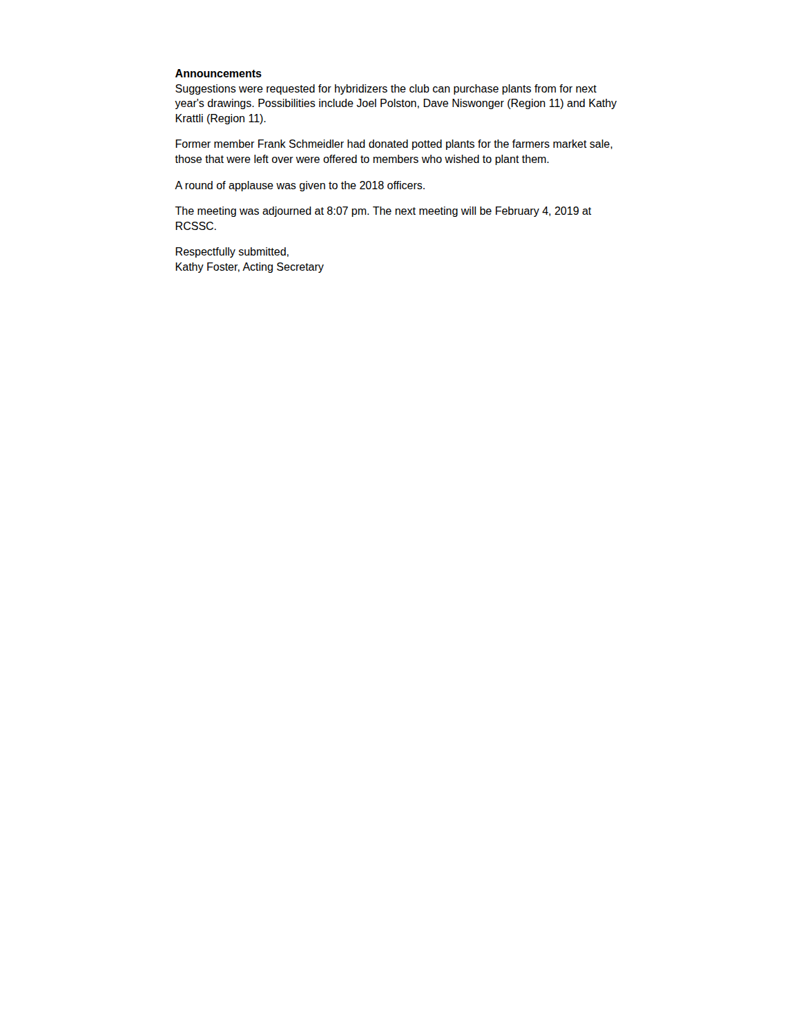Announcements
Suggestions were requested for hybridizers the club can purchase plants from for next year's drawings. Possibilities include Joel Polston, Dave Niswonger (Region 11) and Kathy Krattli (Region 11).
Former member Frank Schmeidler had donated potted plants for the farmers market sale, those that were left over were offered to members who wished to plant them.
A round of applause was given to the 2018 officers.
The meeting was adjourned at 8:07 pm. The next meeting will be February 4, 2019 at RCSSC.
Respectfully submitted,
Kathy Foster, Acting Secretary